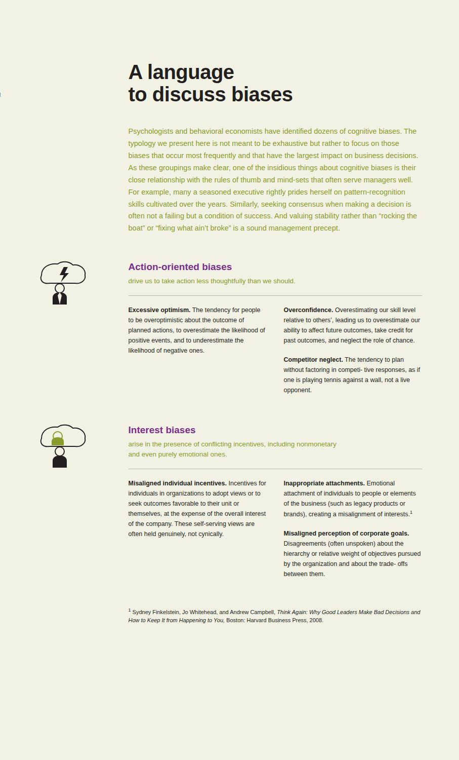A language
to discuss biases
Psychologists and behavioral economists have identified dozens of cognitive biases. The typology we present here is not meant to be exhaustive but rather to focus on those biases that occur most frequently and that have the largest impact on business decisions. As these groupings make clear, one of the insidious things about cognitive biases is their close relationship with the rules of thumb and mind-sets that often serve managers well. For example, many a seasoned executive rightly prides herself on pattern-recognition skills cultivated over the years. Similarly, seeking consensus when making a decision is often not a failing but a condition of success. And valuing stability rather than “rocking the boat” or “fixing what ain’t broke” is a sound management precept.
This bias typology was prepared by Dan Lovallo and Olivier Sibony.
Action-oriented biases
drive us to take action less thoughtfully than we should.
Excessive optimism. The tendency for people to be overoptimistic about the outcome of planned actions, to overestimate the likelihood of positive events, and to underestimate the likelihood of negative ones.
Overconfidence. Overestimating our skill level relative to others’, leading us to overestimate our ability to affect future outcomes, take credit for past outcomes, and neglect the role of chance.
Competitor neglect. The tendency to plan without factoring in competi- tive responses, as if one is playing tennis against a wall, not a live opponent.
Interest biases
arise in the presence of conflicting incentives, including nonmonetary
and even purely emotional ones.
Misaligned individual incentives. Incentives for individuals in organizations to adopt views or to seek outcomes favorable to their unit or themselves, at the expense of the overall interest of the company. These self-serving views are often held genuinely, not cynically.
Inappropriate attachments. Emotional attachment of individuals to people or elements of the business (such as legacy products or brands), creating a misalignment of interests.1
Misaligned perception of corporate goals. Disagreements (often unspoken) about the hierarchy or relative weight of objectives pursued by the organization and about the trade- offs between them.
1 Sydney Finkelstein, Jo Whitehead, and Andrew Campbell, Think Again: Why Good Leaders Make Bad Decisions and How to Keep It from Happening to You, Boston: Harvard Business Press, 2008.